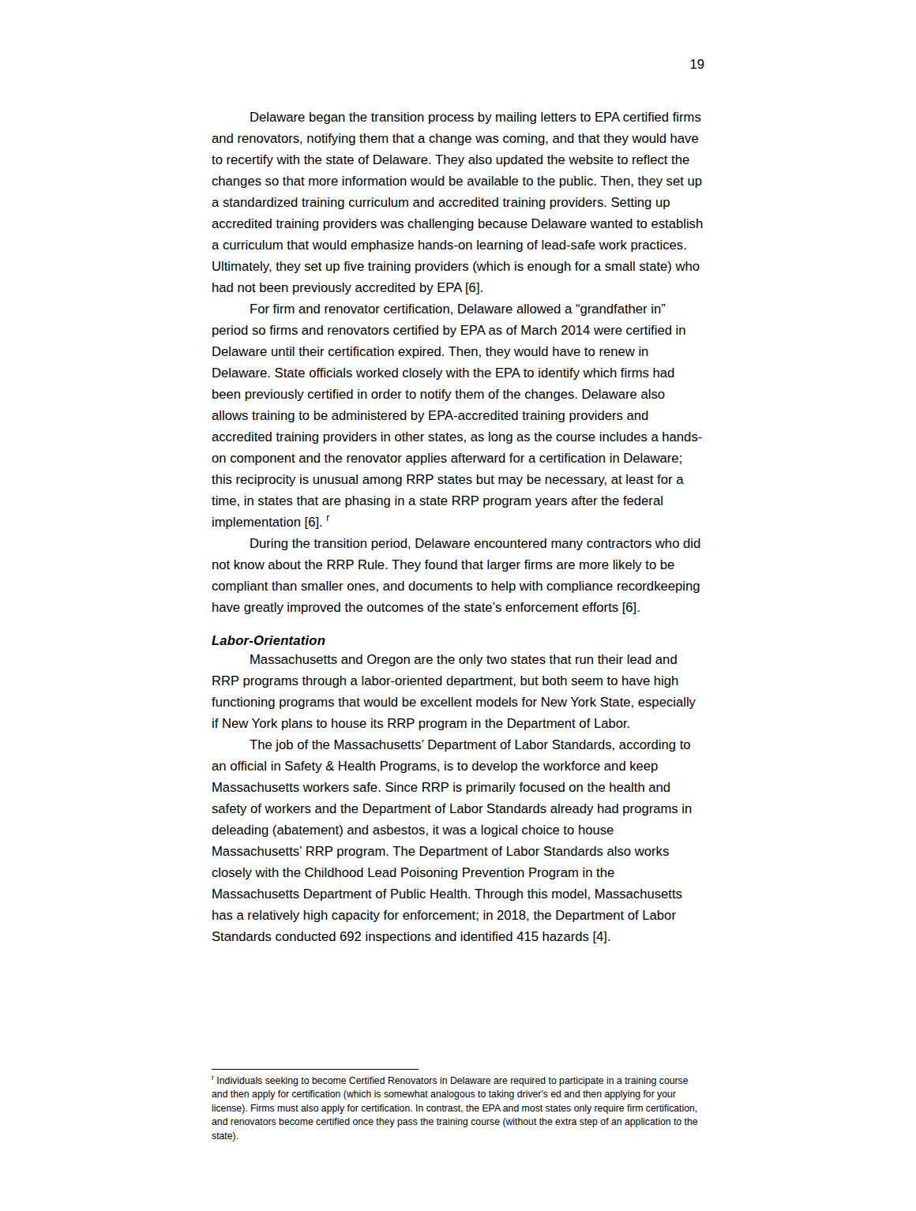19
Delaware began the transition process by mailing letters to EPA certified firms and renovators, notifying them that a change was coming, and that they would have to recertify with the state of Delaware. They also updated the website to reflect the changes so that more information would be available to the public. Then, they set up a standardized training curriculum and accredited training providers. Setting up accredited training providers was challenging because Delaware wanted to establish a curriculum that would emphasize hands-on learning of lead-safe work practices. Ultimately, they set up five training providers (which is enough for a small state) who had not been previously accredited by EPA [6].
For firm and renovator certification, Delaware allowed a “grandfather in” period so firms and renovators certified by EPA as of March 2014 were certified in Delaware until their certification expired. Then, they would have to renew in Delaware. State officials worked closely with the EPA to identify which firms had been previously certified in order to notify them of the changes. Delaware also allows training to be administered by EPA-accredited training providers and accredited training providers in other states, as long as the course includes a hands-on component and the renovator applies afterward for a certification in Delaware; this reciprocity is unusual among RRP states but may be necessary, at least for a time, in states that are phasing in a state RRP program years after the federal implementation [6]. r
During the transition period, Delaware encountered many contractors who did not know about the RRP Rule. They found that larger firms are more likely to be compliant than smaller ones, and documents to help with compliance recordkeeping have greatly improved the outcomes of the state’s enforcement efforts [6].
Labor-Orientation
Massachusetts and Oregon are the only two states that run their lead and RRP programs through a labor-oriented department, but both seem to have high functioning programs that would be excellent models for New York State, especially if New York plans to house its RRP program in the Department of Labor.
The job of the Massachusetts’ Department of Labor Standards, according to an official in Safety & Health Programs, is to develop the workforce and keep Massachusetts workers safe. Since RRP is primarily focused on the health and safety of workers and the Department of Labor Standards already had programs in deleading (abatement) and asbestos, it was a logical choice to house Massachusetts’ RRP program. The Department of Labor Standards also works closely with the Childhood Lead Poisoning Prevention Program in the Massachusetts Department of Public Health. Through this model, Massachusetts has a relatively high capacity for enforcement; in 2018, the Department of Labor Standards conducted 692 inspections and identified 415 hazards [4].
r Individuals seeking to become Certified Renovators in Delaware are required to participate in a training course and then apply for certification (which is somewhat analogous to taking driver's ed and then applying for your license). Firms must also apply for certification. In contrast, the EPA and most states only require firm certification, and renovators become certified once they pass the training course (without the extra step of an application to the state).